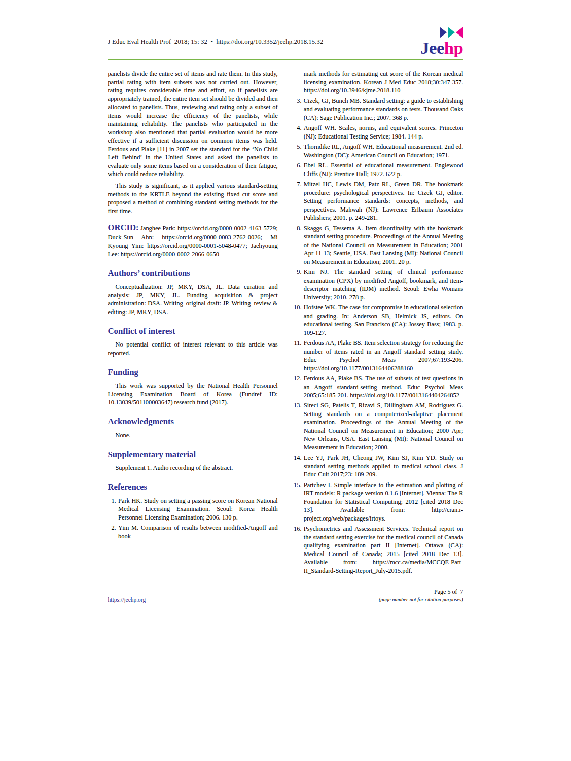J Educ Eval Health Prof 2018; 15: 32 • https://doi.org/10.3352/jeehp.2018.15.32
Jee hp
panelists divide the entire set of items and rate them. In this study, partial rating with item subsets was not carried out. However, rating requires considerable time and effort, so if panelists are appropriately trained, the entire item set should be divided and then allocated to panelists. Thus, reviewing and rating only a subset of items would increase the efficiency of the panelists, while maintaining reliability. The panelists who participated in the workshop also mentioned that partial evaluation would be more effective if a sufficient discussion on common items was held. Ferdous and Plake [11] in 2007 set the standard for the ‘No Child Left Behind’ in the United States and asked the panelists to evaluate only some items based on a consideration of their fatigue, which could reduce reliability.
This study is significant, as it applied various standard-setting methods to the KRTLE beyond the existing fixed cut score and proposed a method of combining standard-setting methods for the first time.
ORCID: Janghee Park: https://orcid.org/0000-0002-4163-5729; Duck-Sun Ahn: https://orcid.org/0000-0003-2762-0026; Mi Kyoung Yim: https://orcid.org/0000-0001-5048-0477; Jaehyoung Lee: https://orcid.org/0000-0002-2066-0650
Authors’ contributions
Conceptualization: JP, MKY, DSA, JL. Data curation and analysis: JP, MKY, JL. Funding acquisition & project administration: DSA. Writing–original draft: JP. Writing–review & editing: JP, MKY, DSA.
Conflict of interest
No potential conflict of interest relevant to this article was reported.
Funding
This work was supported by the National Health Personnel Licensing Examination Board of Korea (Fundref ID: 10.13039/501100003647) research fund (2017).
Acknowledgments
None.
Supplementary material
Supplement 1. Audio recording of the abstract.
References
Park HK. Study on setting a passing score on Korean National Medical Licensing Examination. Seoul: Korea Health Personnel Licensing Examination; 2006. 130 p.
Yim M. Comparison of results between modified-Angoff and book-
mark methods for estimating cut score of the Korean medical licensing examination. Korean J Med Educ 2018;30:347-357. https://doi.org/10.3946/kjme.2018.110
Cizek, GJ, Bunch MB. Standard setting: a guide to establishing and evaluating performance standards on tests. Thousand Oaks (CA): Sage Publication Inc.; 2007. 368 p.
Angoff WH. Scales, norms, and equivalent scores. Princeton (NJ): Educational Testing Service; 1984. 144 p.
Thorndike RL, Angoff WH. Educational measurement. 2nd ed. Washington (DC): American Council on Education; 1971.
Ebel RL. Essential of educational measurement. Englewood Cliffs (NJ): Prentice Hall; 1972. 622 p.
Mitzel HC, Lewis DM, Patz RL, Green DR. The bookmark procedure: psychological perspectives. In: Cizek GJ, editor. Setting performance standards: concepts, methods, and perspectives. Mahwah (NJ): Lawrence Erlbaum Associates Publishers; 2001. p. 249-281.
Skaggs G, Tessema A. Item disordinality with the bookmark standard setting procedure. Proceedings of the Annual Meeting of the National Council on Measurement in Education; 2001 Apr 11-13; Seattle, USA. East Lansing (MI): National Council on Measurement in Education; 2001. 20 p.
Kim NJ. The standard setting of clinical performance examination (CPX) by modified Angoff, bookmark, and item-descriptor matching (IDM) method. Seoul: Ewha Womans University; 2010. 278 p.
Hofstee WK. The case for compromise in educational selection and grading. In: Anderson SB, Helmick JS, editors. On educational testing. San Francisco (CA): Jossey-Bass; 1983. p. 109-127.
Ferdous AA, Plake BS. Item selection strategy for reducing the number of items rated in an Angoff standard setting study. Educ Psychol Meas 2007;67:193-206. https://doi.org/10.1177/0013164406288160
Ferdous AA, Plake BS. The use of subsets of test questions in an Angoff standard-setting method. Educ Psychol Meas 2005;65:185-201. https://doi.org/10.1177/0013164404264852
Sireci SG, Patelis T, Rizavi S, Dillingham AM, Rodriguez G. Setting standards on a computerized-adaptive placement examination. Proceedings of the Annual Meeting of the National Council on Measurement in Education; 2000 Apr; New Orleans, USA. East Lansing (MI): National Council on Measurement in Education; 2000.
Lee YJ, Park JH, Cheong JW, Kim SJ, Kim YD. Study on standard setting methods applied to medical school class. J Educ Cult 2017;23: 189-209.
Partchev I. Simple interface to the estimation and plotting of IRT models: R package version 0.1.6 [Internet]. Vienna: The R Foundation for Statistical Computing; 2012 [cited 2018 Dec 13]. Available from: http://cran.r-project.org/web/packages/irtoys.
Psychometrics and Assessment Services. Technical report on the standard setting exercise for the medical council of Canada qualifying examination part II [Internet]. Ottawa (CA): Medical Council of Canada; 2015 [cited 2018 Dec 13]. Available from: https://mcc.ca/media/MCCQE-Part-II_Standard-Setting-Report_July-2015.pdf.
https://jeehp.org
Page 5 of 7
(page number not for citation purposes)